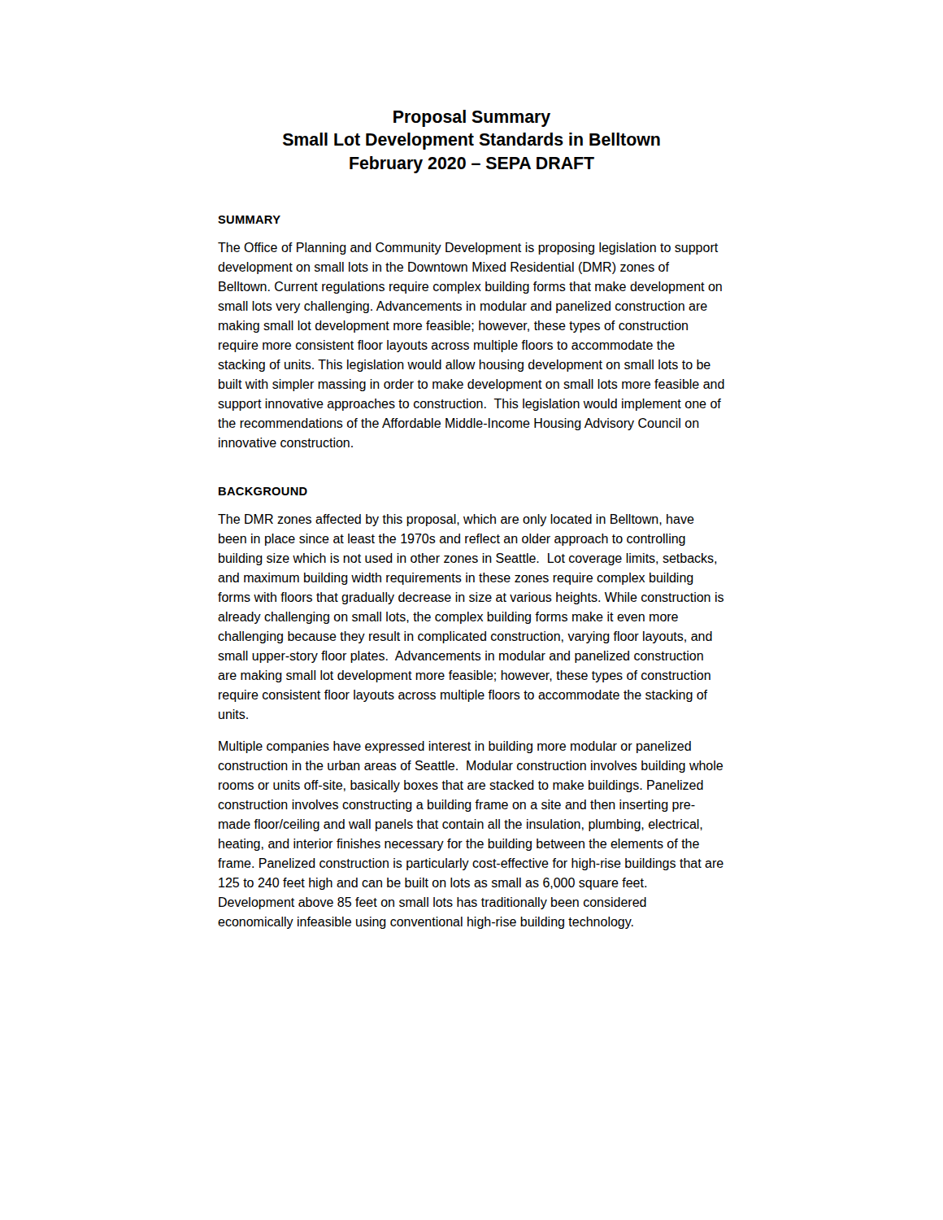Proposal Summary Small Lot Development Standards in Belltown February 2020 – SEPA DRAFT
SUMMARY
The Office of Planning and Community Development is proposing legislation to support development on small lots in the Downtown Mixed Residential (DMR) zones of Belltown. Current regulations require complex building forms that make development on small lots very challenging. Advancements in modular and panelized construction are making small lot development more feasible; however, these types of construction require more consistent floor layouts across multiple floors to accommodate the stacking of units. This legislation would allow housing development on small lots to be built with simpler massing in order to make development on small lots more feasible and support innovative approaches to construction. This legislation would implement one of the recommendations of the Affordable Middle-Income Housing Advisory Council on innovative construction.
BACKGROUND
The DMR zones affected by this proposal, which are only located in Belltown, have been in place since at least the 1970s and reflect an older approach to controlling building size which is not used in other zones in Seattle. Lot coverage limits, setbacks, and maximum building width requirements in these zones require complex building forms with floors that gradually decrease in size at various heights. While construction is already challenging on small lots, the complex building forms make it even more challenging because they result in complicated construction, varying floor layouts, and small upper-story floor plates. Advancements in modular and panelized construction are making small lot development more feasible; however, these types of construction require consistent floor layouts across multiple floors to accommodate the stacking of units.
Multiple companies have expressed interest in building more modular or panelized construction in the urban areas of Seattle. Modular construction involves building whole rooms or units off-site, basically boxes that are stacked to make buildings. Panelized construction involves constructing a building frame on a site and then inserting pre-made floor/ceiling and wall panels that contain all the insulation, plumbing, electrical, heating, and interior finishes necessary for the building between the elements of the frame. Panelized construction is particularly cost-effective for high-rise buildings that are 125 to 240 feet high and can be built on lots as small as 6,000 square feet. Development above 85 feet on small lots has traditionally been considered economically infeasible using conventional high-rise building technology.